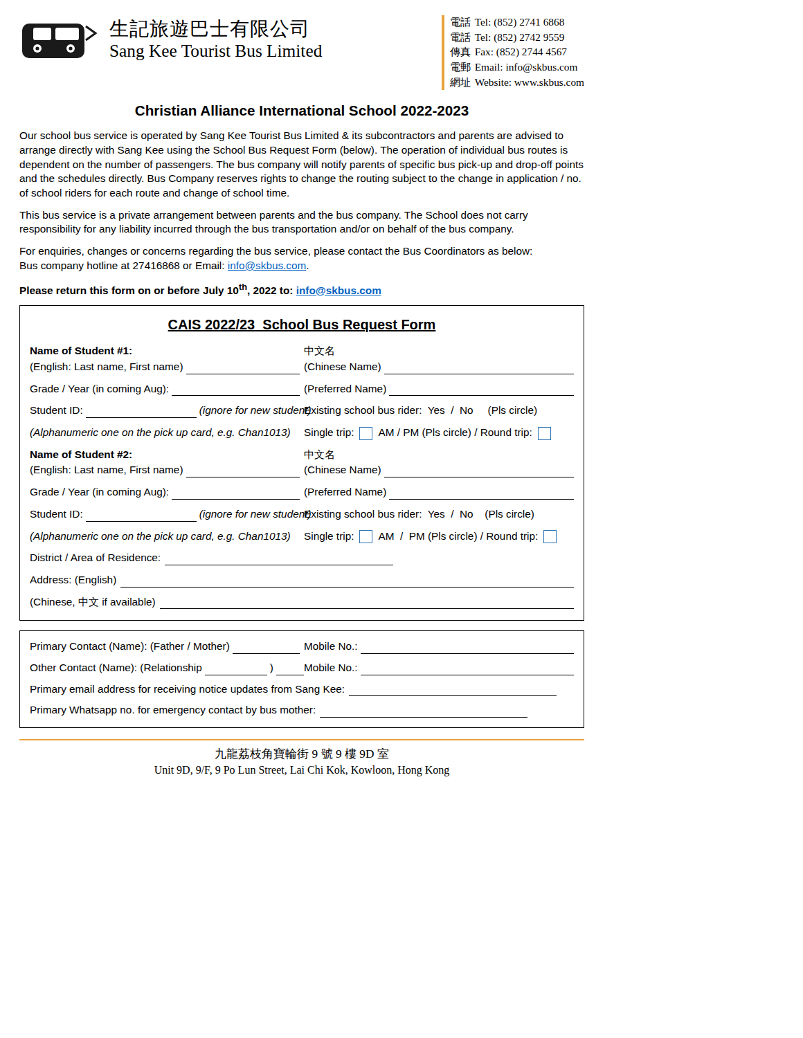生記旅遊巴士有限公司
Sang Kee Tourist Bus Limited
| 電話 | Tel: (852) 2741 6868 |
| 電話 | Tel: (852) 2742 9559 |
| 傳真 | Fax: (852) 2744 4567 |
| 電郵 | Email: info@skbus.com |
| 網址 | Website: www.skbus.com |
Christian Alliance International School 2022-2023
Our school bus service is operated by Sang Kee Tourist Bus Limited & its subcontractors and parents are advised to arrange directly with Sang Kee using the School Bus Request Form (below). The operation of individual bus routes is dependent on the number of passengers. The bus company will notify parents of specific bus pick-up and drop-off points and the schedules directly. Bus Company reserves rights to change the routing subject to the change in application / no. of school riders for each route and change of school time.
This bus service is a private arrangement between parents and the bus company. The School does not carry responsibility for any liability incurred through the bus transportation and/or on behalf of the bus company.
For enquiries, changes or concerns regarding the bus service, please contact the Bus Coordinators as below:
Bus company hotline at 27416868 or Email: info@skbus.com.
Please return this form on or before July 10th, 2022 to: info@skbus.com
CAIS 2022/23 School Bus Request Form
Name of Student #1:
中文名
(English: Last name, First name)
(Chinese Name)
Grade / Year (in coming Aug):
(Preferred Name)
Student ID: (ignore for new student)
Existing school bus rider: Yes / No (Pls circle)
(Alphanumeric one on the pick up card, e.g. Chan1013)
Single trip: AM / PM (Pls circle) / Round trip:
Name of Student #2:
中文名
(English: Last name, First name)
(Chinese Name)
Grade / Year (in coming Aug):
(Preferred Name)
Student ID: (ignore for new student)
Existing school bus rider: Yes / No (Pls circle)
(Alphanumeric one on the pick up card, e.g. Chan1013)
Single trip: AM / PM (Pls circle) / Round trip:
District / Area of Residence:
Address: (English)
(Chinese, 中文 if available)
Primary Contact (Name): (Father / Mother)
Mobile No.:
Other Contact (Name): (Relationship )
Mobile No.:
Primary email address for receiving notice updates from Sang Kee:
Primary Whatsapp no. for emergency contact by bus mother:
九龍荔枝角寶輪街 9 號 9 樓 9D 室
Unit 9D, 9/F, 9 Po Lun Street, Lai Chi Kok, Kowloon, Hong Kong